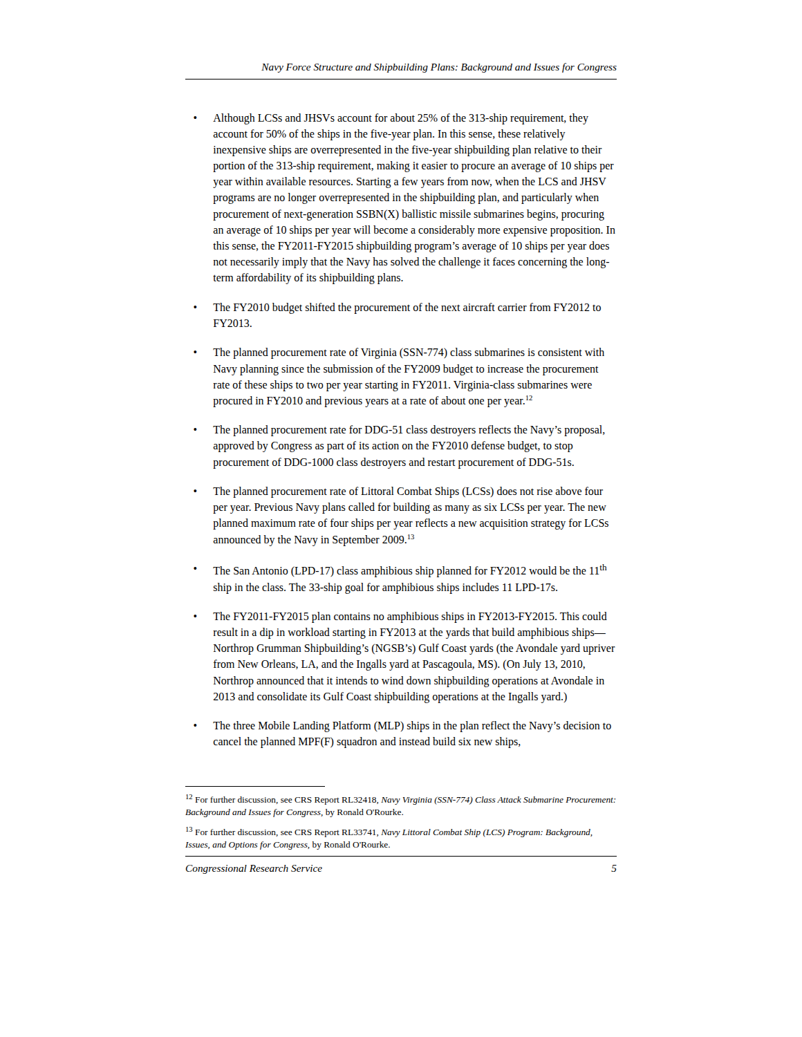Navy Force Structure and Shipbuilding Plans: Background and Issues for Congress
Although LCSs and JHSVs account for about 25% of the 313-ship requirement, they account for 50% of the ships in the five-year plan. In this sense, these relatively inexpensive ships are overrepresented in the five-year shipbuilding plan relative to their portion of the 313-ship requirement, making it easier to procure an average of 10 ships per year within available resources. Starting a few years from now, when the LCS and JHSV programs are no longer overrepresented in the shipbuilding plan, and particularly when procurement of next-generation SSBN(X) ballistic missile submarines begins, procuring an average of 10 ships per year will become a considerably more expensive proposition. In this sense, the FY2011-FY2015 shipbuilding program’s average of 10 ships per year does not necessarily imply that the Navy has solved the challenge it faces concerning the long-term affordability of its shipbuilding plans.
The FY2010 budget shifted the procurement of the next aircraft carrier from FY2012 to FY2013.
The planned procurement rate of Virginia (SSN-774) class submarines is consistent with Navy planning since the submission of the FY2009 budget to increase the procurement rate of these ships to two per year starting in FY2011. Virginia-class submarines were procured in FY2010 and previous years at a rate of about one per year.12
The planned procurement rate for DDG-51 class destroyers reflects the Navy’s proposal, approved by Congress as part of its action on the FY2010 defense budget, to stop procurement of DDG-1000 class destroyers and restart procurement of DDG-51s.
The planned procurement rate of Littoral Combat Ships (LCSs) does not rise above four per year. Previous Navy plans called for building as many as six LCSs per year. The new planned maximum rate of four ships per year reflects a new acquisition strategy for LCSs announced by the Navy in September 2009.13
The San Antonio (LPD-17) class amphibious ship planned for FY2012 would be the 11th ship in the class. The 33-ship goal for amphibious ships includes 11 LPD-17s.
The FY2011-FY2015 plan contains no amphibious ships in FY2013-FY2015. This could result in a dip in workload starting in FY2013 at the yards that build amphibious ships—Northrop Grumman Shipbuilding’s (NGSB’s) Gulf Coast yards (the Avondale yard upriver from New Orleans, LA, and the Ingalls yard at Pascagoula, MS). (On July 13, 2010, Northrop announced that it intends to wind down shipbuilding operations at Avondale in 2013 and consolidate its Gulf Coast shipbuilding operations at the Ingalls yard.)
The three Mobile Landing Platform (MLP) ships in the plan reflect the Navy’s decision to cancel the planned MPF(F) squadron and instead build six new ships,
12 For further discussion, see CRS Report RL32418, Navy Virginia (SSN-774) Class Attack Submarine Procurement: Background and Issues for Congress, by Ronald O'Rourke.
13 For further discussion, see CRS Report RL33741, Navy Littoral Combat Ship (LCS) Program: Background, Issues, and Options for Congress, by Ronald O'Rourke.
Congressional Research Service 5